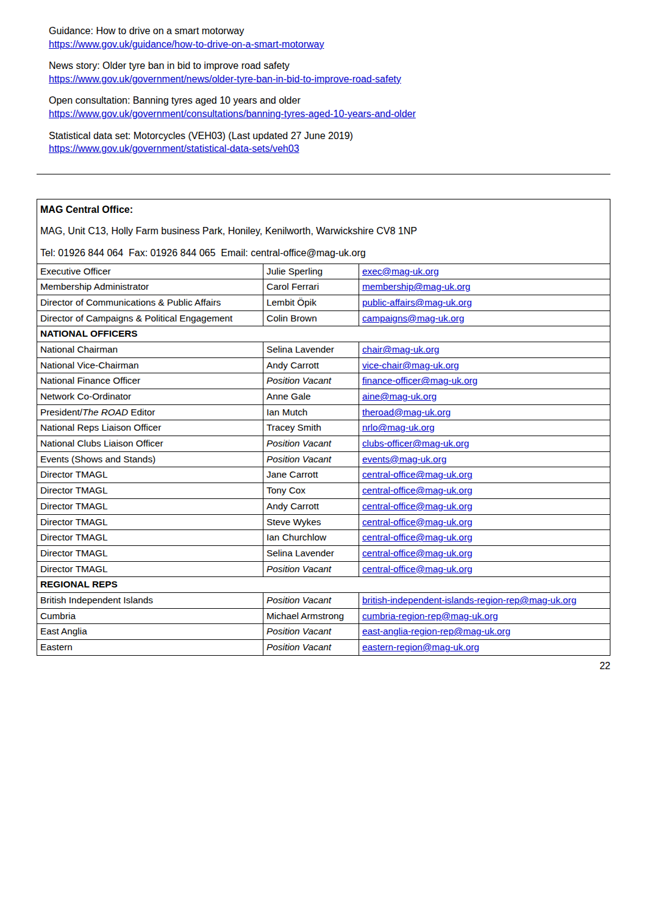Guidance: How to drive on a smart motorway
https://www.gov.uk/guidance/how-to-drive-on-a-smart-motorway
News story: Older tyre ban in bid to improve road safety
https://www.gov.uk/government/news/older-tyre-ban-in-bid-to-improve-road-safety
Open consultation: Banning tyres aged 10 years and older
https://www.gov.uk/government/consultations/banning-tyres-aged-10-years-and-older
Statistical data set: Motorcycles (VEH03) (Last updated 27 June 2019)
https://www.gov.uk/government/statistical-data-sets/veh03
MAG Central Office:
MAG, Unit C13, Holly Farm business Park, Honiley, Kenilworth, Warwickshire CV8 1NP
Tel: 01926 844 064 Fax: 01926 844 065 Email: central-office@mag-uk.org
| Executive Officer | Julie Sperling | exec@mag-uk.org |
| Membership Administrator | Carol Ferrari | membership@mag-uk.org |
| Director of Communications & Public Affairs | Lembit Öpik | public-affairs@mag-uk.org |
| Director of Campaigns & Political Engagement | Colin Brown | campaigns@mag-uk.org |
| NATIONAL OFFICERS |
| National Chairman | Selina Lavender | chair@mag-uk.org |
| National Vice-Chairman | Andy Carrott | vice-chair@mag-uk.org |
| National Finance Officer | Position Vacant | finance-officer@mag-uk.org |
| Network Co-Ordinator | Anne Gale | aine@mag-uk.org |
| President/ The ROAD Editor | Ian Mutch | theroad@mag-uk.org |
| National Reps Liaison Officer | Tracey Smith | nrlo@mag-uk.org |
| National Clubs Liaison Officer | Position Vacant | clubs-officer@mag-uk.org |
| Events (Shows and Stands) | Position Vacant | events@mag-uk.org |
| Director TMAGL | Jane Carrott | central-office@mag-uk.org |
| Director TMAGL | Tony Cox | central-office@mag-uk.org |
| Director TMAGL | Andy Carrott | central-office@mag-uk.org |
| Director TMAGL | Steve Wykes | central-office@mag-uk.org |
| Director TMAGL | Ian Churchlow | central-office@mag-uk.org |
| Director TMAGL | Selina Lavender | central-office@mag-uk.org |
| Director TMAGL | Position Vacant | central-office@mag-uk.org |
| REGIONAL REPS |
| British Independent Islands | Position Vacant | british-independent-islands-region-rep@mag-uk.org |
| Cumbria | Michael Armstrong | cumbria-region-rep@mag-uk.org |
| East Anglia | Position Vacant | east-anglia-region-rep@mag-uk.org |
| Eastern | Position Vacant | eastern-region@mag-uk.org |
22